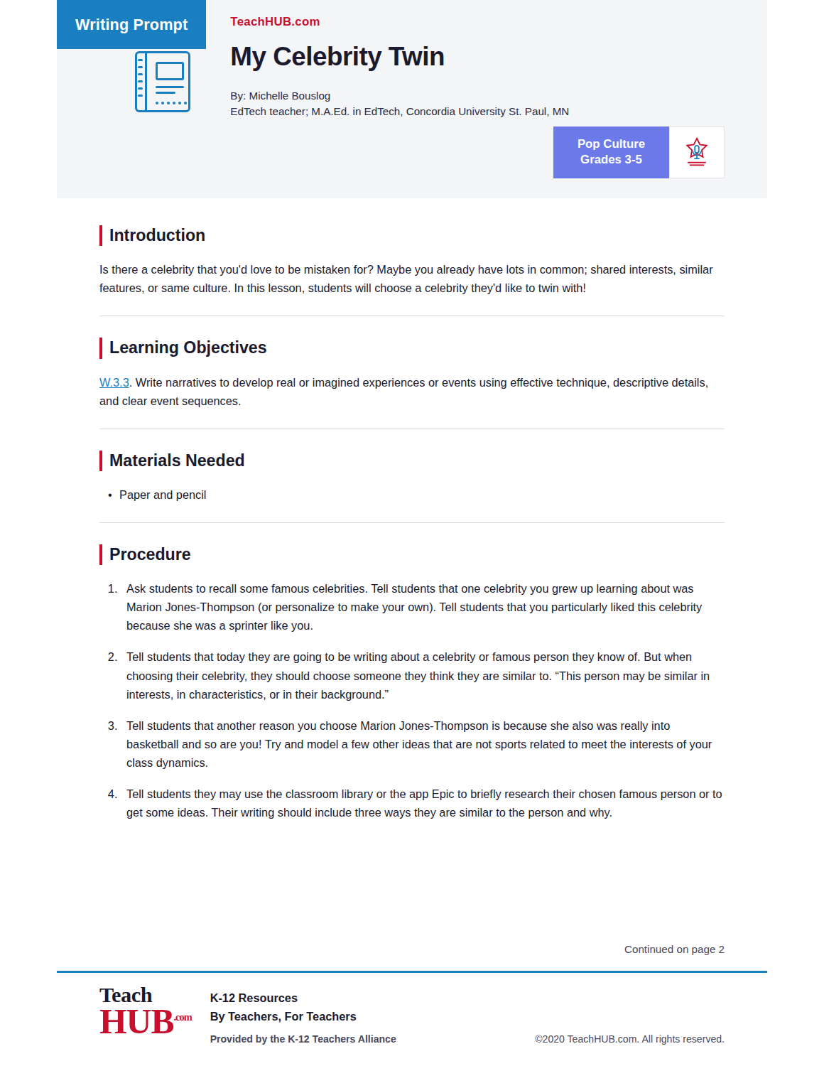Writing Prompt
TeachHUB.com
My Celebrity Twin
By: Michelle Bouslog
EdTech teacher; M.A.Ed. in EdTech, Concordia University St. Paul, MN
Pop Culture
Grades 3-5
Introduction
Is there a celebrity that you'd love to be mistaken for? Maybe you already have lots in common; shared interests, similar features, or same culture. In this lesson, students will choose a celebrity they'd like to twin with!
Learning Objectives
W.3.3. Write narratives to develop real or imagined experiences or events using effective technique, descriptive details, and clear event sequences.
Materials Needed
Paper and pencil
Procedure
Ask students to recall some famous celebrities. Tell students that one celebrity you grew up learning about was Marion Jones-Thompson (or personalize to make your own). Tell students that you particularly liked this celebrity because she was a sprinter like you.
Tell students that today they are going to be writing about a celebrity or famous person they know of. But when choosing their celebrity, they should choose someone they think they are similar to. “This person may be similar in interests, in characteristics, or in their background.”
Tell students that another reason you choose Marion Jones-Thompson is because she also was really into basketball and so are you! Try and model a few other ideas that are not sports related to meet the interests of your class dynamics.
Tell students they may use the classroom library or the app Epic to briefly research their chosen famous person or to get some ideas. Their writing should include three ways they are similar to the person and why.
Continued on page 2
Teach
HUB.com
K-12 Resources
By Teachers, For Teachers
Provided by the K-12 Teachers Alliance ©2020 TeachHUB.com. All rights reserved.